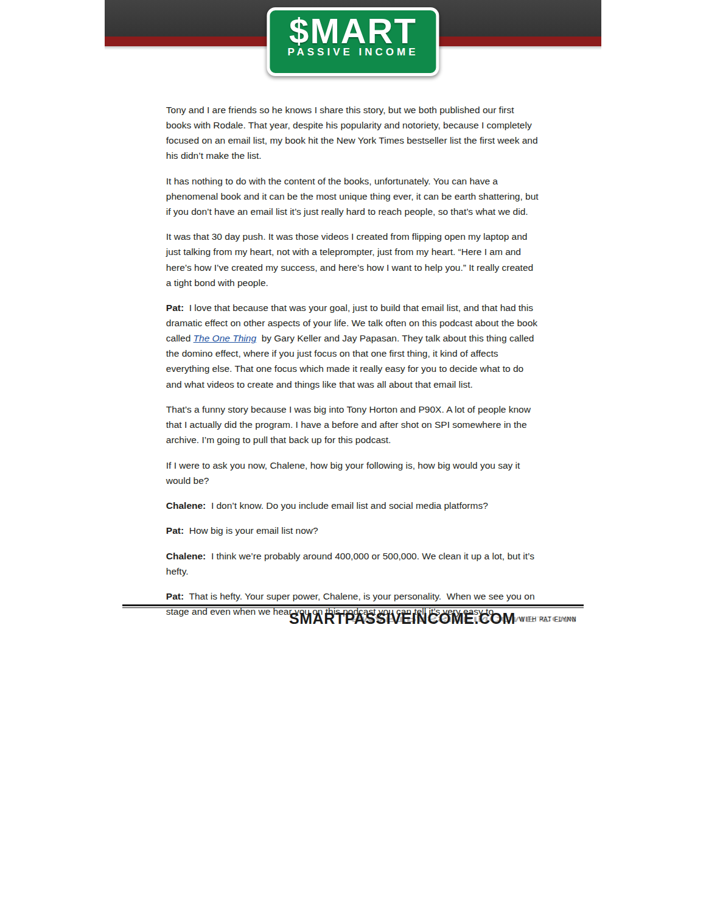$MART
PASSIVE INCOME
Tony and I are friends so he knows I share this story, but we both published our first books with Rodale. That year, despite his popularity and notoriety, because I completely focused on an email list, my book hit the New York Times bestseller list the first week and his didn’t make the list.
It has nothing to do with the content of the books, unfortunately. You can have a phenomenal book and it can be the most unique thing ever, it can be earth shattering, but if you don’t have an email list it’s just really hard to reach people, so that’s what we did.
It was that 30 day push. It was those videos I created from flipping open my laptop and just talking from my heart, not with a teleprompter, just from my heart. “Here I am and here’s how I’ve created my success, and here’s how I want to help you.” It really created a tight bond with people.
Pat: I love that because that was your goal, just to build that email list, and that had this dramatic effect on other aspects of your life. We talk often on this podcast about the book called The One Thing by Gary Keller and Jay Papasan. They talk about this thing called the domino effect, where if you just focus on that one first thing, it kind of affects everything else. That one focus which made it really easy for you to decide what to do and what videos to create and things like that was all about that email list.
That’s a funny story because I was big into Tony Horton and P90X. A lot of people know that I actually did the program. I have a before and after shot on SPI somewhere in the archive. I’m going to pull that back up for this podcast.
If I were to ask you now, Chalene, how big your following is, how big would you say it would be?
Chalene: I don’t know. Do you include email list and social media platforms?
Pat: How big is your email list now?
Chalene: I think we’re probably around 400,000 or 500,000. We clean it up a lot, but it’s hefty.
Pat: That is hefty. Your super power, Chalene, is your personality. When we see you on stage and even when we hear you on this podcast you can tell it’s very easy to
SMARTPASSIVEINCOME.COM WITH PAT FLYNN
SMARTPASSIVEINCOME.COM